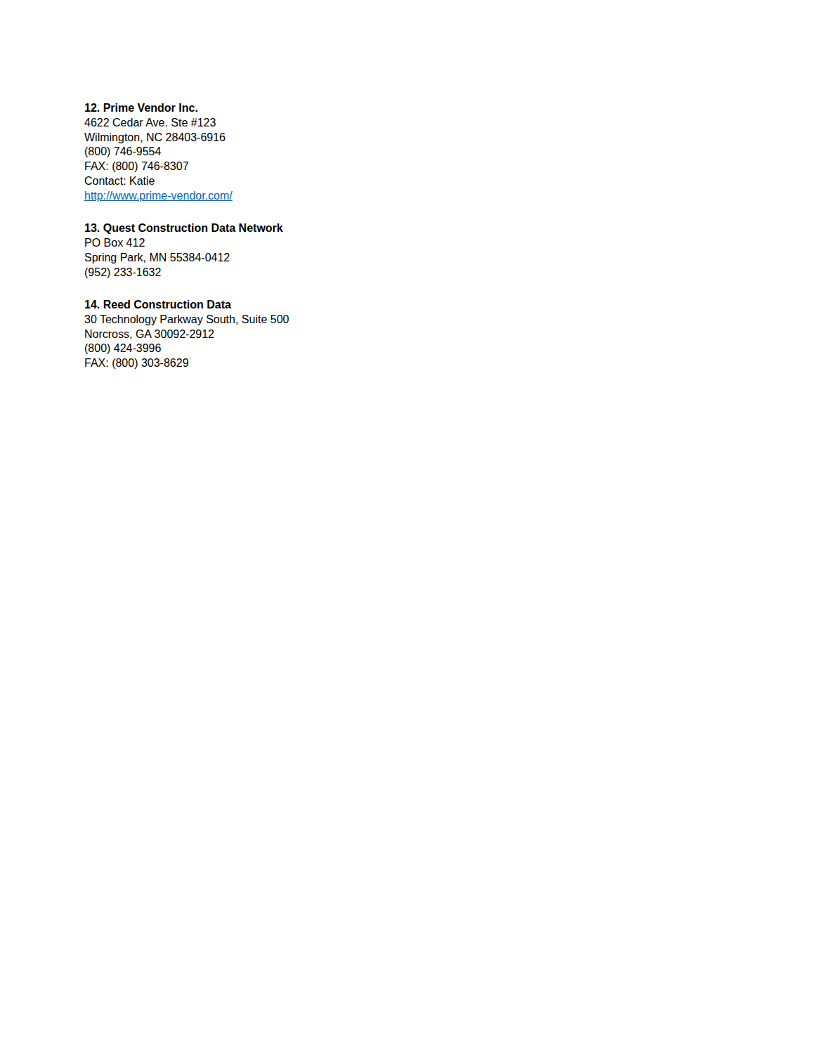12. Prime Vendor Inc.
4622 Cedar Ave. Ste #123
Wilmington, NC 28403-6916
(800) 746-9554
FAX: (800) 746-8307
Contact: Katie
http://www.prime-vendor.com/
13. Quest Construction Data Network
PO Box 412
Spring Park, MN 55384-0412
(952) 233-1632
14. Reed Construction Data
30 Technology Parkway South, Suite 500
Norcross, GA 30092-2912
(800) 424-3996
FAX: (800) 303-8629